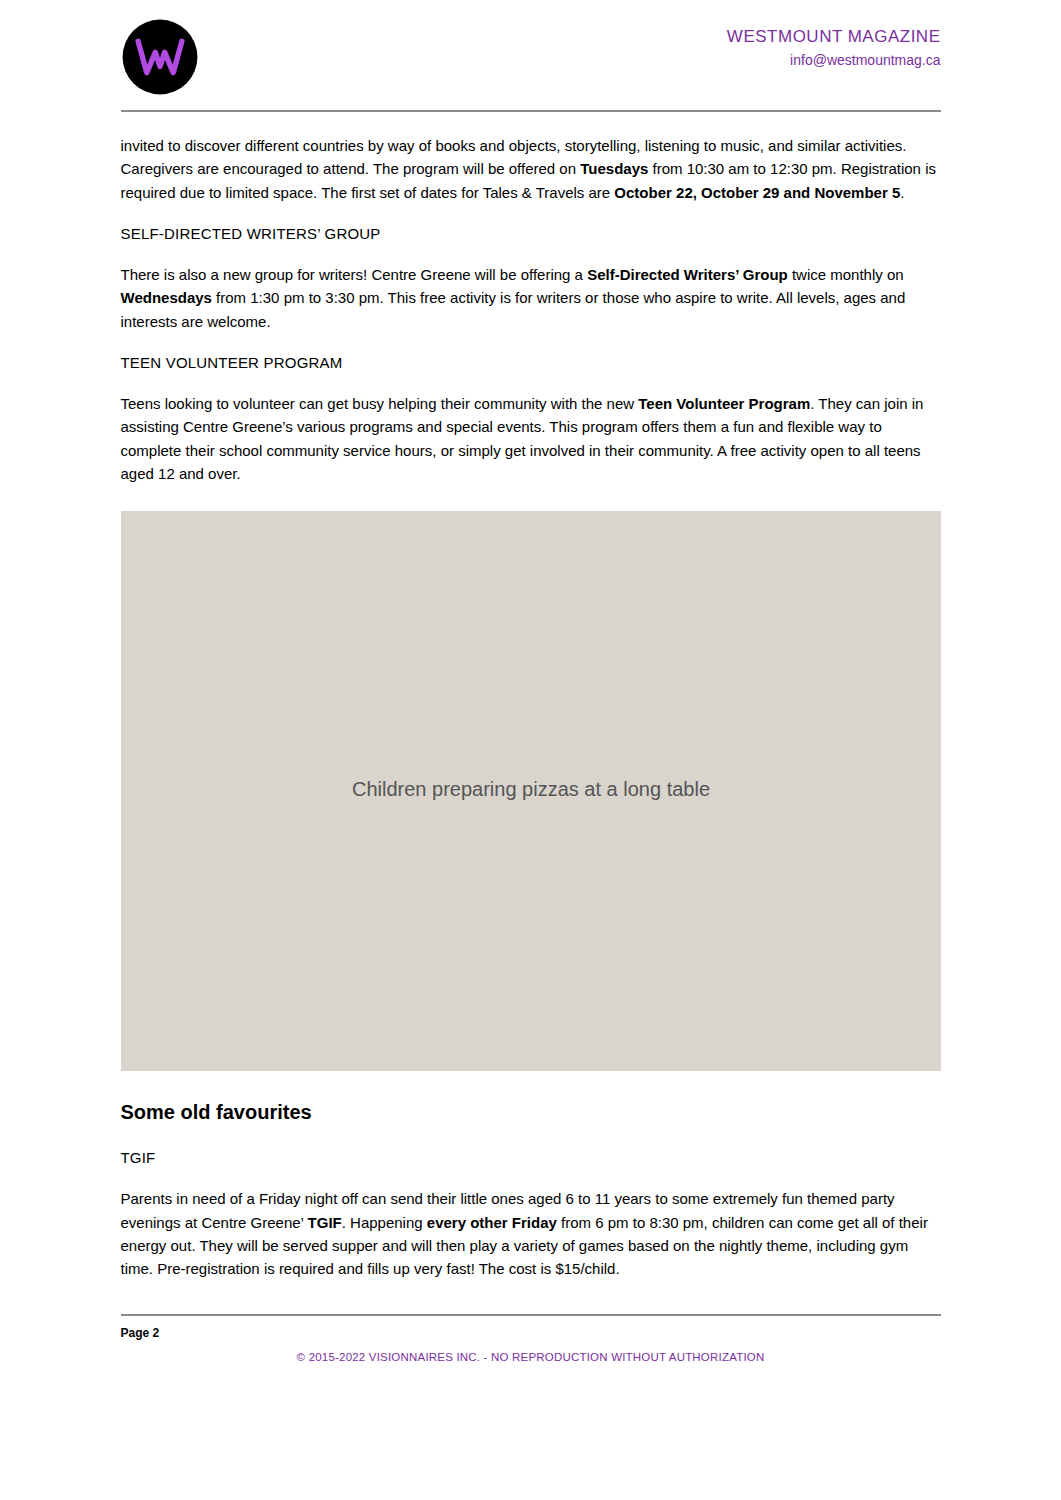WESTMOUNT MAGAZINE
info@westmountmag.ca
invited to discover different countries by way of books and objects, storytelling, listening to music, and similar activities. Caregivers are encouraged to attend. The program will be offered on Tuesdays from 10:30 am to 12:30 pm. Registration is required due to limited space. The first set of dates for Tales & Travels are October 22, October 29 and November 5.
SELF-DIRECTED WRITERS’ GROUP
There is also a new group for writers! Centre Greene will be offering a Self-Directed Writers’ Group twice monthly on Wednesdays from 1:30 pm to 3:30 pm. This free activity is for writers or those who aspire to write. All levels, ages and interests are welcome.
TEEN VOLUNTEER PROGRAM
Teens looking to volunteer can get busy helping their community with the new Teen Volunteer Program. They can join in assisting Centre Greene’s various programs and special events. This program offers them a fun and flexible way to complete their school community service hours, or simply get involved in their community. A free activity open to all teens aged 12 and over.
Some old favourites
TGIF
Parents in need of a Friday night off can send their little ones aged 6 to 11 years to some extremely fun themed party evenings at Centre Greene’ TGIF. Happening every other Friday from 6 pm to 8:30 pm, children can come get all of their energy out. They will be served supper and will then play a variety of games based on the nightly theme, including gym time. Pre-registration is required and fills up very fast! The cost is $15/child.
Page 2
© 2015-2022 VISIONNAIRES INC. - NO REPRODUCTION WITHOUT AUTHORIZATION